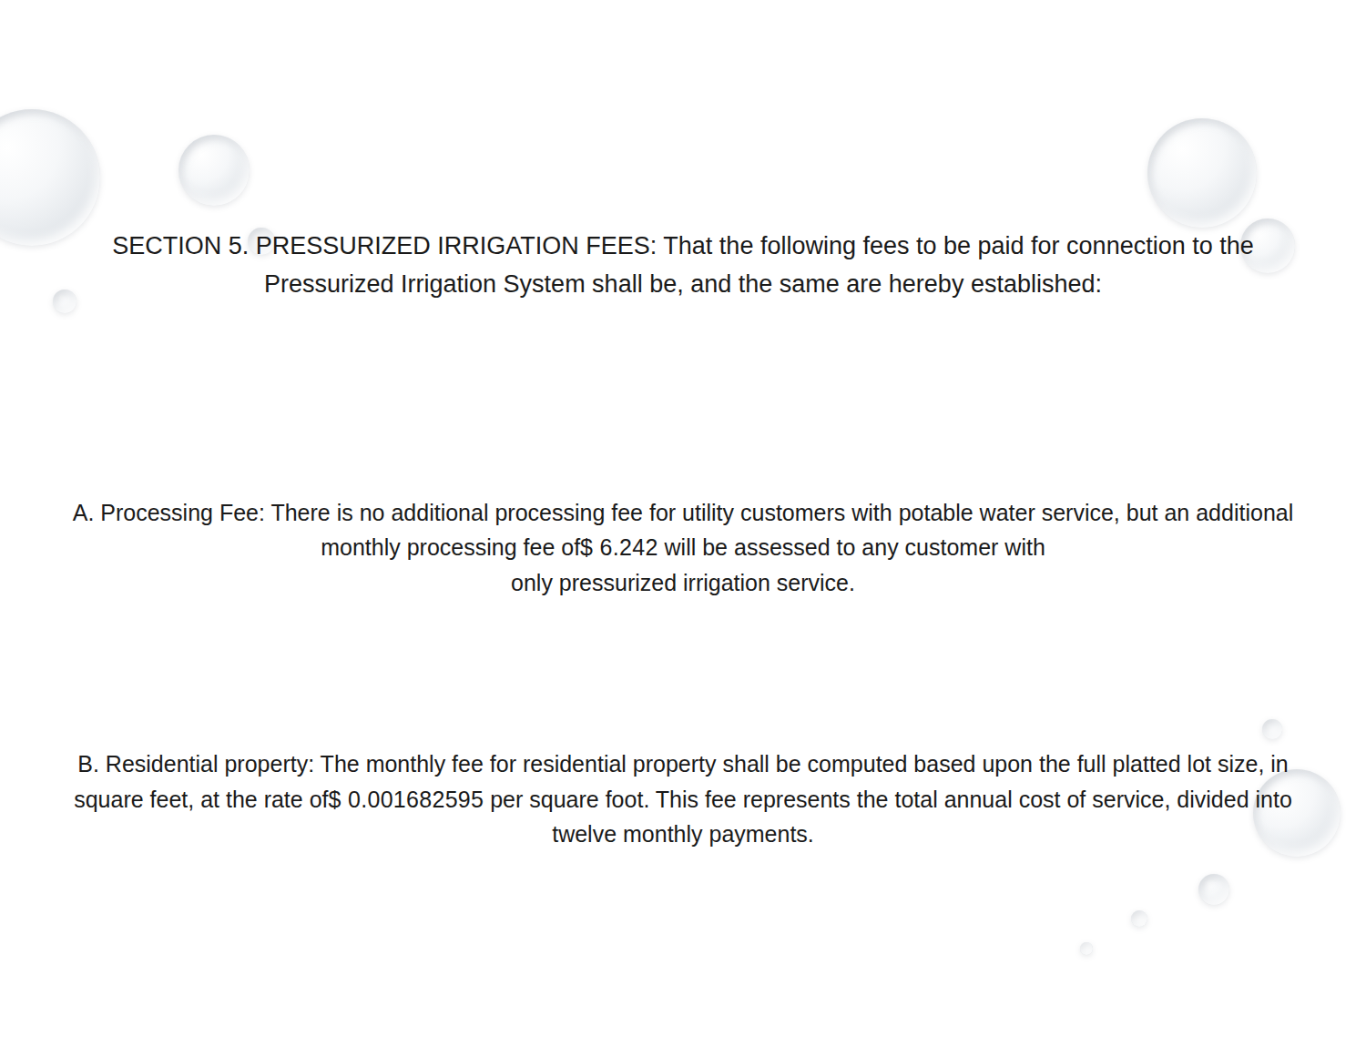SECTION 5. PRESSURIZED IRRIGATION FEES: That the following fees to be paid for connection to the Pressurized Irrigation System shall be, and the same are hereby established:
A. Processing Fee: There is no additional processing fee for utility customers with potable water service, but an additional monthly processing fee of$ 6.242 will be assessed to any customer with
only pressurized irrigation service.
B. Residential property: The monthly fee for residential property shall be computed based upon the full platted lot size, in square feet, at the rate of$ 0.001682595 per square foot. This fee represents the total annual cost of service, divided into twelve monthly payments.